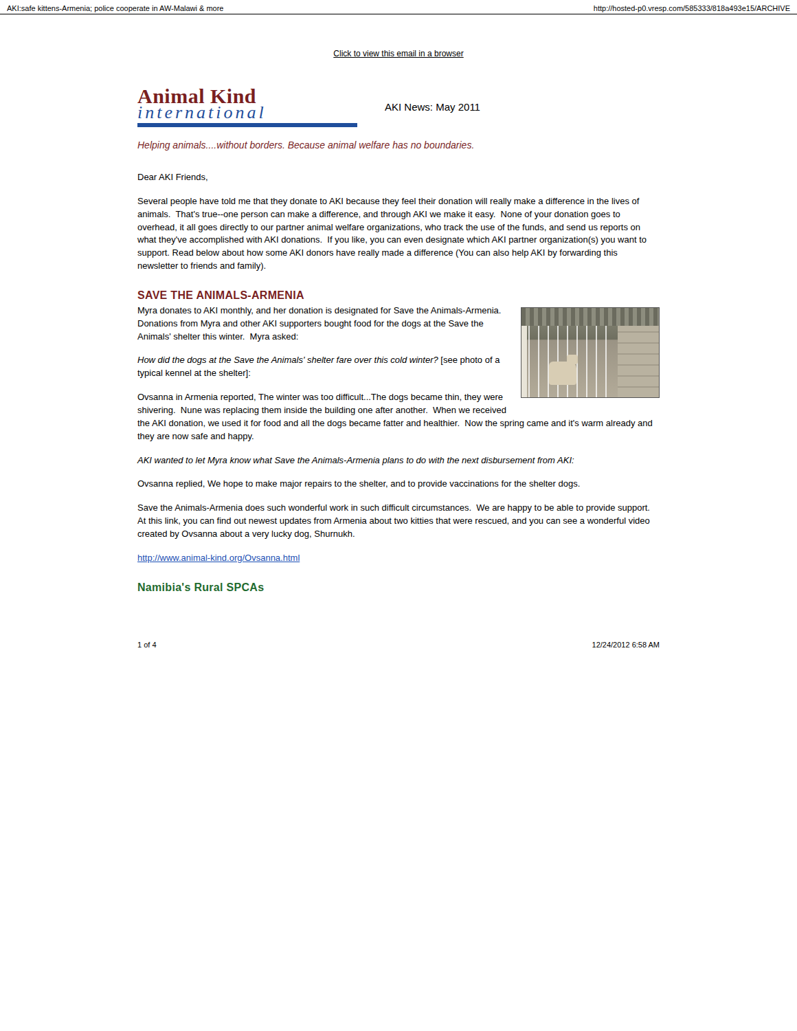AKI:safe kittens-Armenia; police cooperate in AW-Malawi & more
http://hosted-p0.vresp.com/585333/818a493e15/ARCHIVE
Click to view this email in a browser
Animal Kind
international
AKI News: May 2011
Helping animals....without borders. Because animal welfare has no boundaries.
Dear AKI Friends,
Several people have told me that they donate to AKI because they feel their donation will really make a difference in the lives of animals. That's true--one person can make a difference, and through AKI we make it easy. None of your donation goes to overhead, it all goes directly to our partner animal welfare organizations, who track the use of the funds, and send us reports on what they've accomplished with AKI donations. If you like, you can even designate which AKI partner organization(s) you want to support. Read below about how some AKI donors have really made a difference (You can also help AKI by forwarding this newsletter to friends and family).
SAVE THE ANIMALS-ARMENIA
Myra donates to AKI monthly, and her donation is designated for Save the Animals-Armenia. Donations from Myra and other AKI supporters bought food for the dogs at the Save the Animals' shelter this winter. Myra asked:
How did the dogs at the Save the Animals' shelter fare over this cold winter? [see photo of a typical kennel at the shelter]:
Ovsanna in Armenia reported, The winter was too difficult...The dogs became thin, they were shivering. Nune was replacing them inside the building one after another. When we received the AKI donation, we used it for food and all the dogs became fatter and healthier. Now the spring came and it's warm already and they are now safe and happy.
AKI wanted to let Myra know what Save the Animals-Armenia plans to do with the next disbursement from AKI:
Ovsanna replied, We hope to make major repairs to the shelter, and to provide vaccinations for the shelter dogs.
Save the Animals-Armenia does such wonderful work in such difficult circumstances. We are happy to be able to provide support. At this link, you can find out newest updates from Armenia about two kitties that were rescued, and you can see a wonderful video created by Ovsanna about a very lucky dog, Shurnukh.
http://www.animal-kind.org/Ovsanna.html
Namibia's Rural SPCAs
1 of 4
12/24/2012 6:58 AM